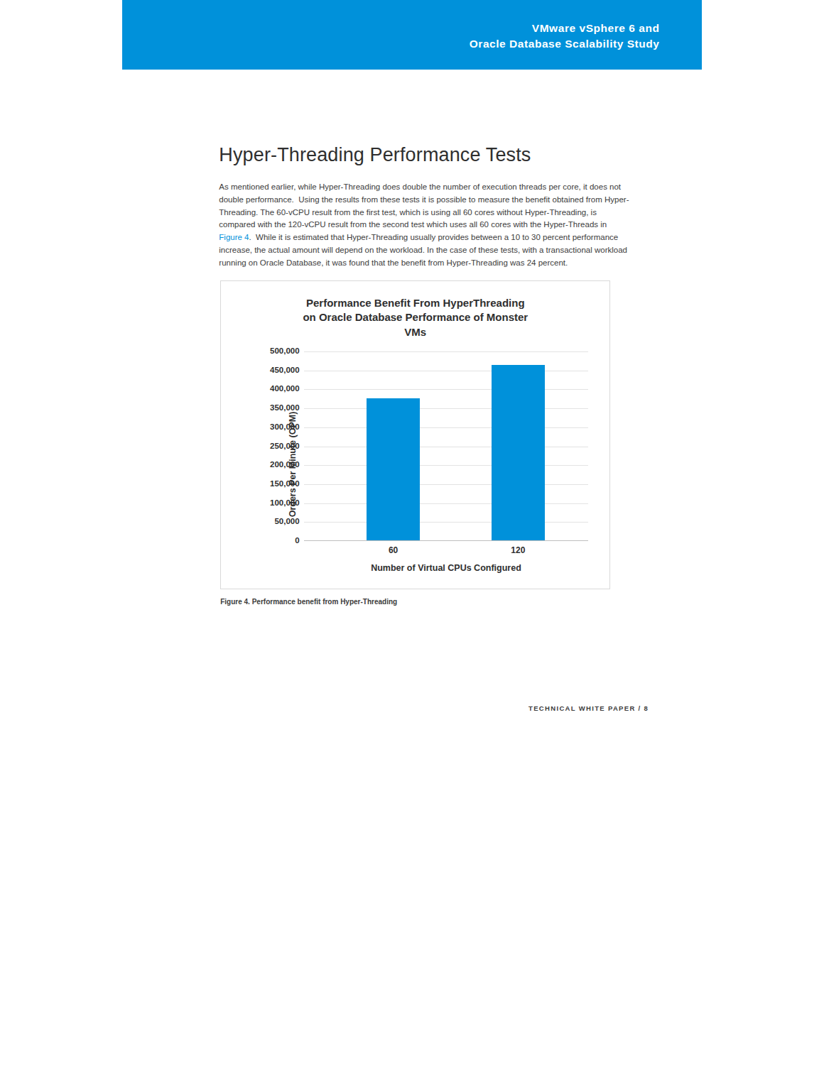VMware vSphere 6 and
Oracle Database Scalability Study
Hyper-Threading Performance Tests
As mentioned earlier, while Hyper-Threading does double the number of execution threads per core, it does not double performance. Using the results from these tests it is possible to measure the benefit obtained from Hyper-Threading. The 60-vCPU result from the first test, which is using all 60 cores without Hyper-Threading, is compared with the 120-vCPU result from the second test which uses all 60 cores with the Hyper-Threads in Figure 4. While it is estimated that Hyper-Threading usually provides between a 10 to 30 percent performance increase, the actual amount will depend on the workload. In the case of these tests, with a transactional workload running on Oracle Database, it was found that the benefit from Hyper-Threading was 24 percent.
Performance Benefit From HyperThreading
on Oracle Database Performance of Monster
VMs
Orders Per Minute (OPM)
500,000
450,000
400,000
350,000
300,000
250,000
200,000
150,000
100,000
50,000
0
60
120
Number of Virtual CPUs Configured
Figure 4. Performance benefit from Hyper-Threading
TECHNICAL WHITE PAPER / 8